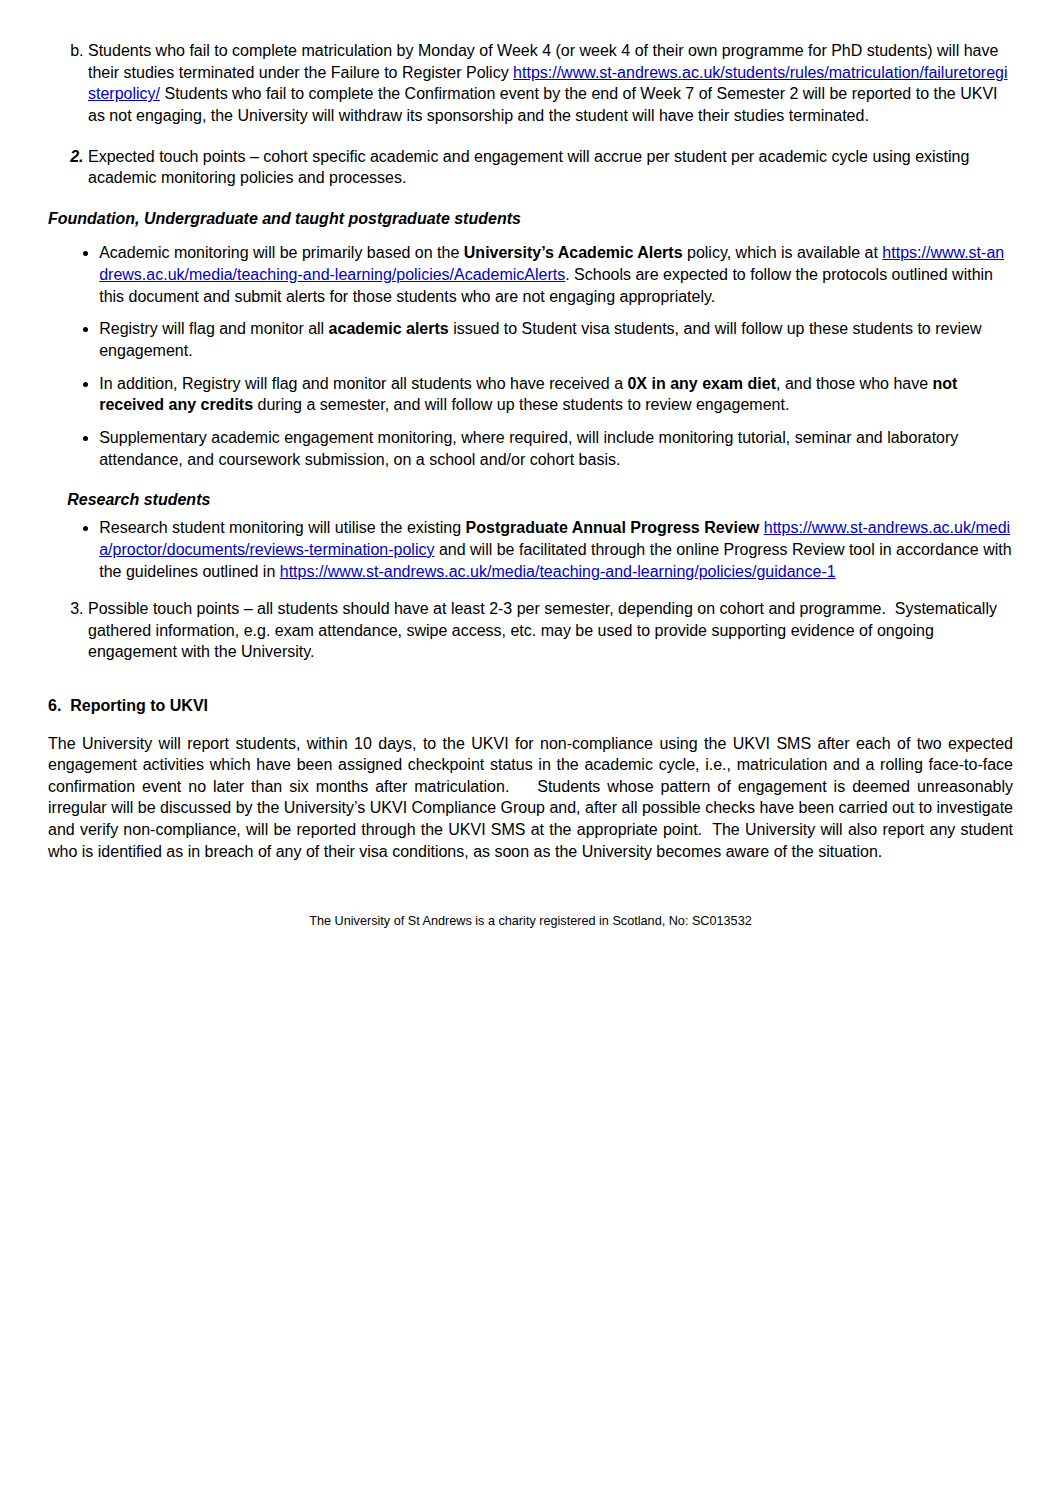Students who fail to complete matriculation by Monday of Week 4 (or week 4 of their own programme for PhD students) will have their studies terminated under the Failure to Register Policy https://www.st-andrews.ac.uk/students/rules/matriculation/failuretoregisterpolicy/ Students who fail to complete the Confirmation event by the end of Week 7 of Semester 2 will be reported to the UKVI as not engaging, the University will withdraw its sponsorship and the student will have their studies terminated.
Expected touch points – cohort specific academic and engagement will accrue per student per academic cycle using existing academic monitoring policies and processes.
Foundation, Undergraduate and taught postgraduate students
Academic monitoring will be primarily based on the University’s Academic Alerts policy, which is available at https://www.st-andrews.ac.uk/media/teaching-and-learning/policies/AcademicAlerts. Schools are expected to follow the protocols outlined within this document and submit alerts for those students who are not engaging appropriately.
Registry will flag and monitor all academic alerts issued to Student visa students, and will follow up these students to review engagement.
In addition, Registry will flag and monitor all students who have received a 0X in any exam diet, and those who have not received any credits during a semester, and will follow up these students to review engagement.
Supplementary academic engagement monitoring, where required, will include monitoring tutorial, seminar and laboratory attendance, and coursework submission, on a school and/or cohort basis.
Research students
Research student monitoring will utilise the existing Postgraduate Annual Progress Review https://www.st-andrews.ac.uk/media/proctor/documents/reviews-termination-policy and will be facilitated through the online Progress Review tool in accordance with the guidelines outlined in https://www.st-andrews.ac.uk/media/teaching-and-learning/policies/guidance-1
Possible touch points – all students should have at least 2-3 per semester, depending on cohort and programme. Systematically gathered information, e.g. exam attendance, swipe access, etc. may be used to provide supporting evidence of ongoing engagement with the University.
6. Reporting to UKVI
The University will report students, within 10 days, to the UKVI for non-compliance using the UKVI SMS after each of two expected engagement activities which have been assigned checkpoint status in the academic cycle, i.e., matriculation and a rolling face-to-face confirmation event no later than six months after matriculation. Students whose pattern of engagement is deemed unreasonably irregular will be discussed by the University’s UKVI Compliance Group and, after all possible checks have been carried out to investigate and verify non-compliance, will be reported through the UKVI SMS at the appropriate point. The University will also report any student who is identified as in breach of any of their visa conditions, as soon as the University becomes aware of the situation.
The University of St Andrews is a charity registered in Scotland, No: SC013532